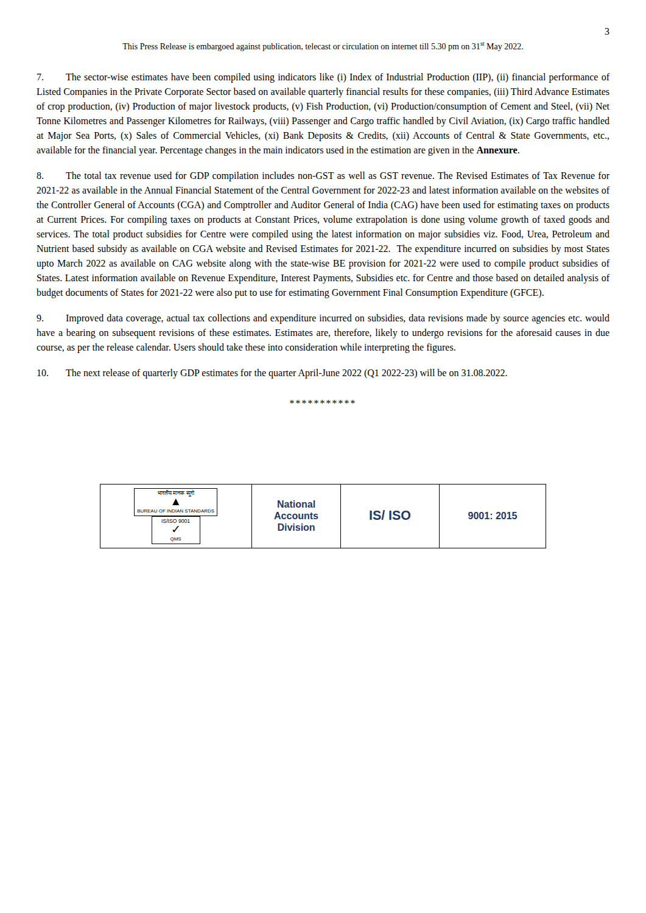3
This Press Release is embargoed against publication, telecast or circulation on internet till 5.30 pm on 31st May 2022.
7. The sector-wise estimates have been compiled using indicators like (i) Index of Industrial Production (IIP), (ii) financial performance of Listed Companies in the Private Corporate Sector based on available quarterly financial results for these companies, (iii) Third Advance Estimates of crop production, (iv) Production of major livestock products, (v) Fish Production, (vi) Production/consumption of Cement and Steel, (vii) Net Tonne Kilometres and Passenger Kilometres for Railways, (viii) Passenger and Cargo traffic handled by Civil Aviation, (ix) Cargo traffic handled at Major Sea Ports, (x) Sales of Commercial Vehicles, (xi) Bank Deposits & Credits, (xii) Accounts of Central & State Governments, etc., available for the financial year. Percentage changes in the main indicators used in the estimation are given in the Annexure.
8. The total tax revenue used for GDP compilation includes non-GST as well as GST revenue. The Revised Estimates of Tax Revenue for 2021-22 as available in the Annual Financial Statement of the Central Government for 2022-23 and latest information available on the websites of the Controller General of Accounts (CGA) and Comptroller and Auditor General of India (CAG) have been used for estimating taxes on products at Current Prices. For compiling taxes on products at Constant Prices, volume extrapolation is done using volume growth of taxed goods and services. The total product subsidies for Centre were compiled using the latest information on major subsidies viz. Food, Urea, Petroleum and Nutrient based subsidy as available on CGA website and Revised Estimates for 2021-22. The expenditure incurred on subsidies by most States upto March 2022 as available on CAG website along with the state-wise BE provision for 2021-22 were used to compile product subsidies of States. Latest information available on Revenue Expenditure, Interest Payments, Subsidies etc. for Centre and those based on detailed analysis of budget documents of States for 2021-22 were also put to use for estimating Government Final Consumption Expenditure (GFCE).
9. Improved data coverage, actual tax collections and expenditure incurred on subsidies, data revisions made by source agencies etc. would have a bearing on subsequent revisions of these estimates. Estimates are, therefore, likely to undergo revisions for the aforesaid causes in due course, as per the release calendar. Users should take these into consideration while interpreting the figures.
10. The next release of quarterly GDP estimates for the quarter April-June 2022 (Q1 2022-23) will be on 31.08.2022.
***********
| भारतीय मानक ब्यूरो ▲ BUREAU OF INDIAN STANDARDS IS/ISO 9001 ✓ QMS | National Accounts Division | IS/ ISO | 9001: 2015 |